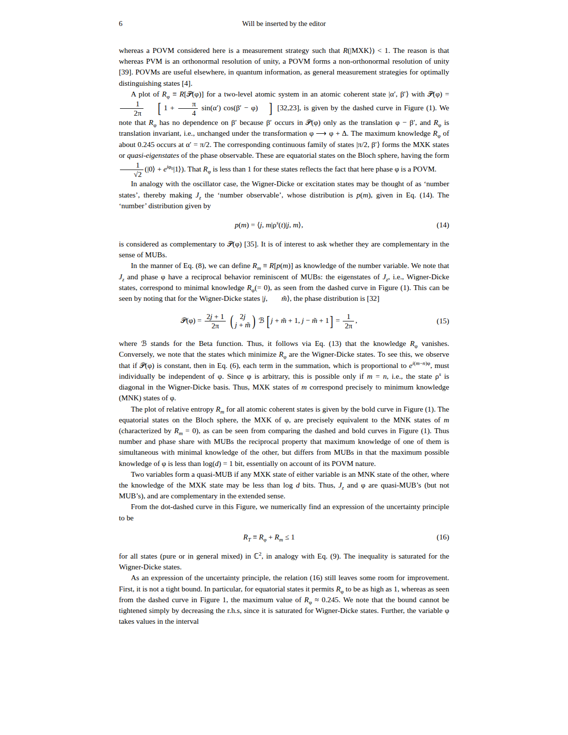6
Will be inserted by the editor
whereas a POVM considered here is a measurement strategy such that R(|MXK⟩) < 1. The reason is that whereas PVM is an orthonormal resolution of unity, a POVM forms a non-orthonormal resolution of unity [39]. POVMs are useful elsewhere, in quantum information, as general measurement strategies for optimally distinguishing states [4].
A plot of Rφ ≡ R[𝒫(φ)] for a two-level atomic system in an atomic coherent state |α′, β′⟩ with 𝒫(φ) = 12π [1 + π 4 sin(α′) cos(β′ − φ)] [32,23], is given by the dashed curve in Figure (1). We note that Rφ has no dependence on β′ because β′ occurs in 𝒫(φ) only as the translation φ − β′, and Rφ is translation invariant, i.e., unchanged under the transformation φ ⟶ φ + Δ. The maximum knowledge Rφ of about 0.245 occurs at α′ = π/2. The corresponding continuous family of states |π/2, β′⟩ forms the MXK states or quasi-eigenstates of the phase observable. These are equatorial states on the Bloch sphere, having the form 1√2(|0⟩ + eiφ0|1⟩). That Rφ is less than 1 for these states reflects the fact that here phase φ is a POVM.
In analogy with the oscillator case, the Wigner-Dicke or excitation states may be thought of as ‘number states’, thereby making Jz the ‘number observable’, whose distribution is p(m), given in Eq. (14). The ‘number’ distribution given by
p(m) = ⟨j, m|ρs(t)|j, m⟩,
(14)
is considered as complementary to 𝒫(φ) [35]. It is of interest to ask whether they are complementary in the sense of MUBs.
In the manner of Eq. (8), we can define Rm ≡ R[p(m)] as knowledge of the number variable. We note that Jz and phase φ have a reciprocal behavior reminiscent of MUBs: the eigenstates of Jz, i.e., Wigner-Dicke states, correspond to minimal knowledge Rφ(= 0), as seen from the dashed curve in Figure (1). This can be seen by noting that for the Wigner-Dicke states |j, m̃⟩, the phase distribution is [32]
𝒫(φ) = 2j + 12π (2j j + m̃) ℬ [j + m̃ + 1, j − m̃ + 1] = 12π,
(15)
where ℬ stands for the Beta function. Thus, it follows via Eq. (13) that the knowledge Rφ vanishes. Conversely, we note that the states which minimize Rφ are the Wigner-Dicke states. To see this, we observe that if 𝒫(φ) is constant, then in Eq. (6), each term in the summation, which is proportional to ei(m−n)φ, must individually be independent of φ. Since φ is arbitrary, this is possible only if m = n, i.e., the state ρs is diagonal in the Wigner-Dicke basis. Thus, MXK states of m correspond precisely to minimum knowledge (MNK) states of φ.
The plot of relative entropy Rm for all atomic coherent states is given by the bold curve in Figure (1). The equatorial states on the Bloch sphere, the MXK of φ, are precisely equivalent to the MNK states of m (characterized by Rm = 0), as can be seen from comparing the dashed and bold curves in Figure (1). Thus number and phase share with MUBs the reciprocal property that maximum knowledge of one of them is simultaneous with minimal knowledge of the other, but differs from MUBs in that the maximum possible knowledge of φ is less than log(d) = 1 bit, essentially on account of its POVM nature.
Two variables form a quasi-MUB if any MXK state of either variable is an MNK state of the other, where the knowledge of the MXK state may be less than log d bits. Thus, Jz and φ are quasi-MUB’s (but not MUB’s), and are complementary in the extended sense.
From the dot-dashed curve in this Figure, we numerically find an expression of the uncertainty principle to be
RT ≡ Rφ + Rm ≤ 1
(16)
for all states (pure or in general mixed) in ℂ2, in analogy with Eq. (9). The inequality is saturated for the Wigner-Dicke states.
As an expression of the uncertainty principle, the relation (16) still leaves some room for improvement. First, it is not a tight bound. In particular, for equatorial states it permits Rφ to be as high as 1, whereas as seen from the dashed curve in Figure 1, the maximum value of Rφ ≈ 0.245. We note that the bound cannot be tightened simply by decreasing the r.h.s, since it is saturated for Wigner-Dicke states. Further, the variable φ takes values in the interval